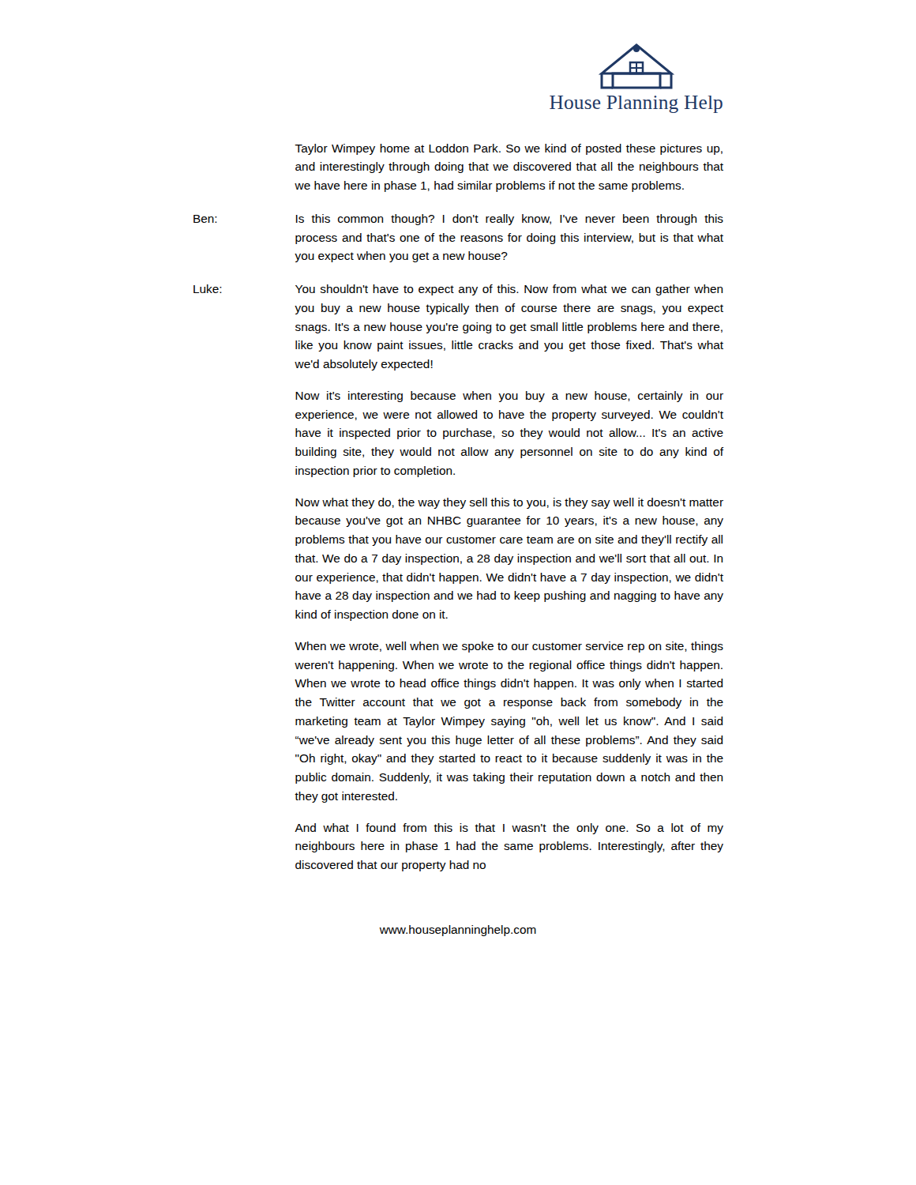House Planning Help
Taylor Wimpey home at Loddon Park. So we kind of posted these pictures up, and interestingly through doing that we discovered that all the neighbours that we have here in phase 1, had similar problems if not the same problems.
Ben:
Is this common though? I don't really know, I've never been through this process and that's one of the reasons for doing this interview, but is that what you expect when you get a new house?
Luke:
You shouldn't have to expect any of this. Now from what we can gather when you buy a new house typically then of course there are snags, you expect snags. It's a new house you're going to get small little problems here and there, like you know paint issues, little cracks and you get those fixed. That's what we'd absolutely expected!
Now it's interesting because when you buy a new house, certainly in our experience, we were not allowed to have the property surveyed. We couldn't have it inspected prior to purchase, so they would not allow... It's an active building site, they would not allow any personnel on site to do any kind of inspection prior to completion.
Now what they do, the way they sell this to you, is they say well it doesn't matter because you've got an NHBC guarantee for 10 years, it's a new house, any problems that you have our customer care team are on site and they'll rectify all that. We do a 7 day inspection, a 28 day inspection and we'll sort that all out. In our experience, that didn't happen. We didn't have a 7 day inspection, we didn't have a 28 day inspection and we had to keep pushing and nagging to have any kind of inspection done on it.
When we wrote, well when we spoke to our customer service rep on site, things weren't happening. When we wrote to the regional office things didn't happen. When we wrote to head office things didn't happen. It was only when I started the Twitter account that we got a response back from somebody in the marketing team at Taylor Wimpey saying "oh, well let us know". And I said “we've already sent you this huge letter of all these problems”. And they said "Oh right, okay" and they started to react to it because suddenly it was in the public domain. Suddenly, it was taking their reputation down a notch and then they got interested.
And what I found from this is that I wasn't the only one. So a lot of my neighbours here in phase 1 had the same problems. Interestingly, after they discovered that our property had no
www.houseplanninghelp.com